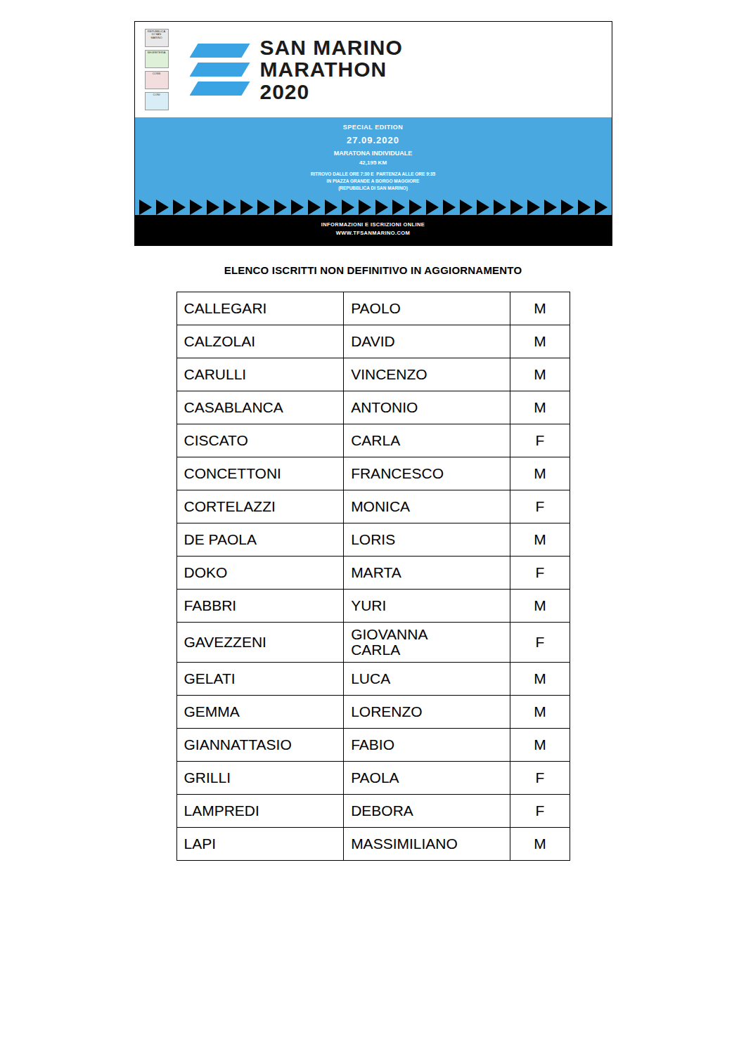REPUBBLICA DI SAN MARINO
SEGRETERIA
CONS
CONI
SAN MARINO
MARATHON
2020
SPECIAL EDITION
27.09.2020
MARATONA INDIVIDUALE
42,195 KM
RITROVO DALLE ORE 7:30 E PARTENZA ALLE ORE 9:35
IN PIAZZA GRANDE A BORGO MAGGIORE
(REPUBBLICA DI SAN MARINO)
INFORMAZIONI E ISCRIZIONI ONLINE
WWW.TFSANMARINO.COM
ELENCO ISCRITTI NON DEFINITIVO IN AGGIORNAMENTO
| CALLEGARI | PAOLO | M |
| CALZOLAI | DAVID | M |
| CARULLI | VINCENZO | M |
| CASABLANCA | ANTONIO | M |
| CISCATO | CARLA | F |
| CONCETTONI | FRANCESCO | M |
| CORTELAZZI | MONICA | F |
| DE PAOLA | LORIS | M |
| DOKO | MARTA | F |
| FABBRI | YURI | M |
| GAVEZZENI | GIOVANNA CARLA | F |
| GELATI | LUCA | M |
| GEMMA | LORENZO | M |
| GIANNATTASIO | FABIO | M |
| GRILLI | PAOLA | F |
| LAMPREDI | DEBORA | F |
| LAPI | MASSIMILIANO | M |